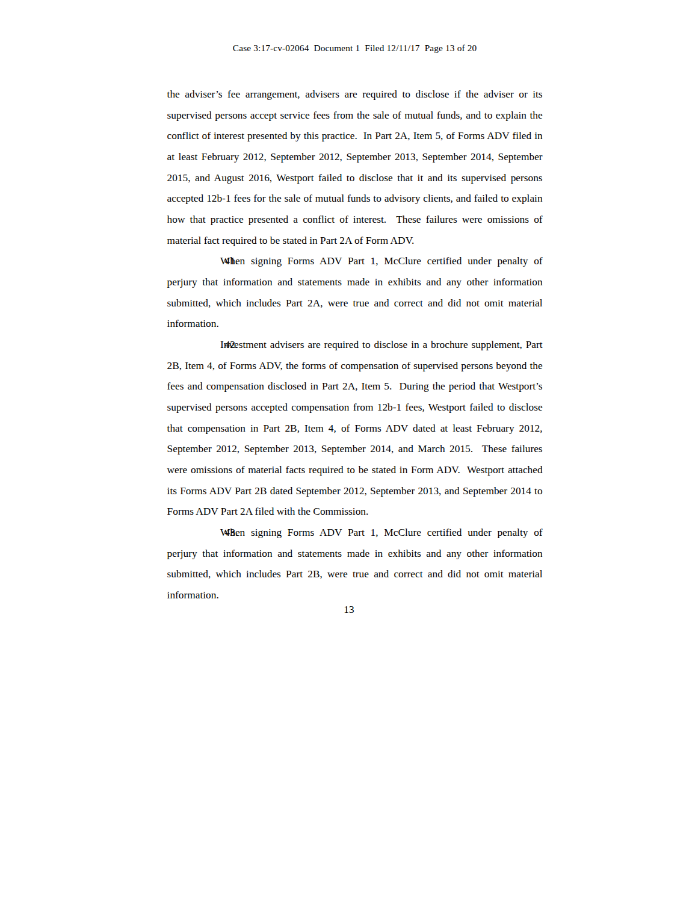Case 3:17-cv-02064 Document 1 Filed 12/11/17 Page 13 of 20
the adviser’s fee arrangement, advisers are required to disclose if the adviser or its supervised persons accept service fees from the sale of mutual funds, and to explain the conflict of interest presented by this practice. In Part 2A, Item 5, of Forms ADV filed in at least February 2012, September 2012, September 2013, September 2014, September 2015, and August 2016, Westport failed to disclose that it and its supervised persons accepted 12b-1 fees for the sale of mutual funds to advisory clients, and failed to explain how that practice presented a conflict of interest. These failures were omissions of material fact required to be stated in Part 2A of Form ADV.
41. When signing Forms ADV Part 1, McClure certified under penalty of perjury that information and statements made in exhibits and any other information submitted, which includes Part 2A, were true and correct and did not omit material information.
42. Investment advisers are required to disclose in a brochure supplement, Part 2B, Item 4, of Forms ADV, the forms of compensation of supervised persons beyond the fees and compensation disclosed in Part 2A, Item 5. During the period that Westport’s supervised persons accepted compensation from 12b-1 fees, Westport failed to disclose that compensation in Part 2B, Item 4, of Forms ADV dated at least February 2012, September 2012, September 2013, September 2014, and March 2015. These failures were omissions of material facts required to be stated in Form ADV. Westport attached its Forms ADV Part 2B dated September 2012, September 2013, and September 2014 to Forms ADV Part 2A filed with the Commission.
43. When signing Forms ADV Part 1, McClure certified under penalty of perjury that information and statements made in exhibits and any other information submitted, which includes Part 2B, were true and correct and did not omit material information.
13